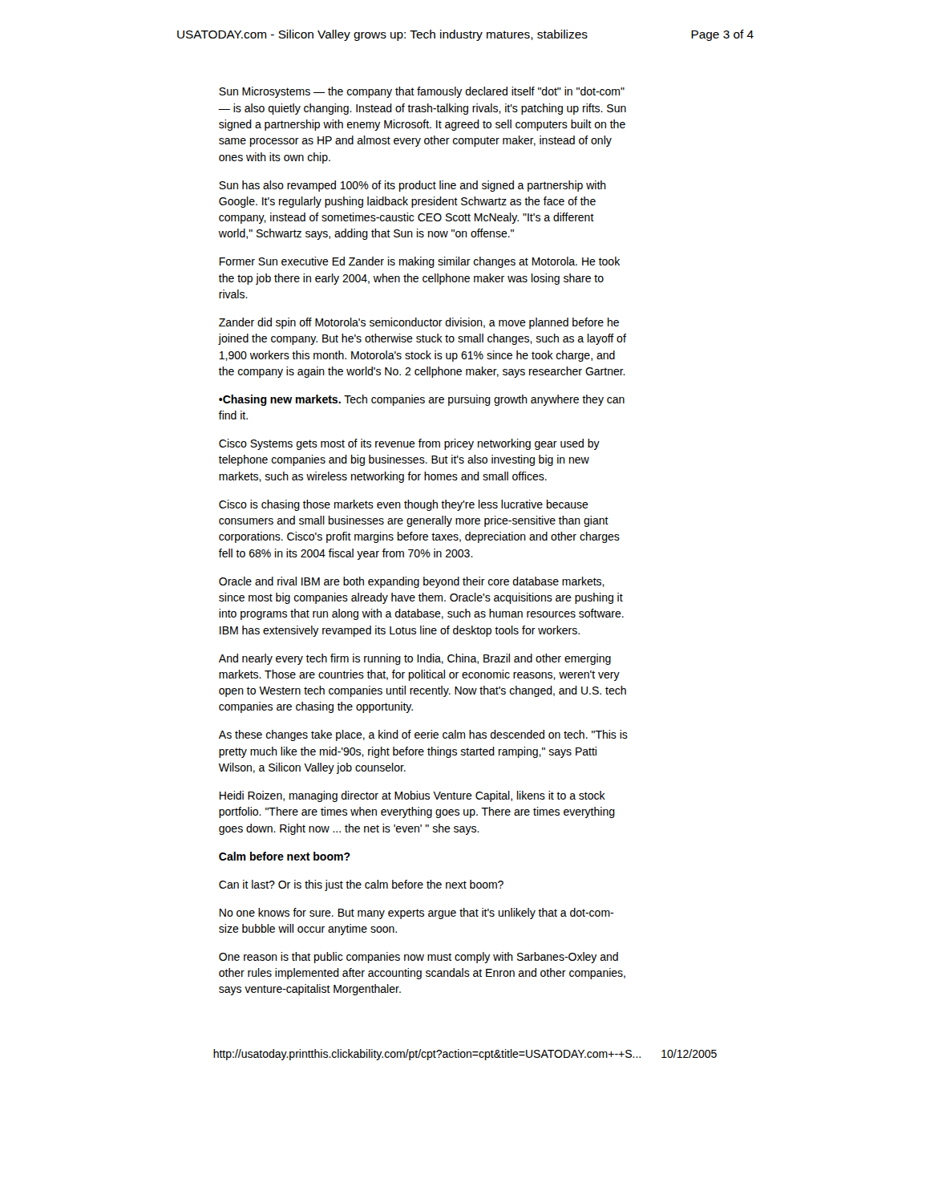USATODAY.com - Silicon Valley grows up: Tech industry matures, stabilizes
Page 3 of 4
Sun Microsystems — the company that famously declared itself "dot" in "dot-com" — is also quietly changing. Instead of trash-talking rivals, it's patching up rifts. Sun signed a partnership with enemy Microsoft. It agreed to sell computers built on the same processor as HP and almost every other computer maker, instead of only ones with its own chip.
Sun has also revamped 100% of its product line and signed a partnership with Google. It's regularly pushing laidback president Schwartz as the face of the company, instead of sometimes-caustic CEO Scott McNealy. "It's a different world," Schwartz says, adding that Sun is now "on offense."
Former Sun executive Ed Zander is making similar changes at Motorola. He took the top job there in early 2004, when the cellphone maker was losing share to rivals.
Zander did spin off Motorola's semiconductor division, a move planned before he joined the company. But he's otherwise stuck to small changes, such as a layoff of 1,900 workers this month. Motorola's stock is up 61% since he took charge, and the company is again the world's No. 2 cellphone maker, says researcher Gartner.
•Chasing new markets. Tech companies are pursuing growth anywhere they can find it.
Cisco Systems gets most of its revenue from pricey networking gear used by telephone companies and big businesses. But it's also investing big in new markets, such as wireless networking for homes and small offices.
Cisco is chasing those markets even though they're less lucrative because consumers and small businesses are generally more price-sensitive than giant corporations. Cisco's profit margins before taxes, depreciation and other charges fell to 68% in its 2004 fiscal year from 70% in 2003.
Oracle and rival IBM are both expanding beyond their core database markets, since most big companies already have them. Oracle's acquisitions are pushing it into programs that run along with a database, such as human resources software. IBM has extensively revamped its Lotus line of desktop tools for workers.
And nearly every tech firm is running to India, China, Brazil and other emerging markets. Those are countries that, for political or economic reasons, weren't very open to Western tech companies until recently. Now that's changed, and U.S. tech companies are chasing the opportunity.
As these changes take place, a kind of eerie calm has descended on tech. "This is pretty much like the mid-'90s, right before things started ramping," says Patti Wilson, a Silicon Valley job counselor.
Heidi Roizen, managing director at Mobius Venture Capital, likens it to a stock portfolio. "There are times when everything goes up. There are times everything goes down. Right now ... the net is 'even' " she says.
Calm before next boom?
Can it last? Or is this just the calm before the next boom?
No one knows for sure. But many experts argue that it's unlikely that a dot-com-size bubble will occur anytime soon.
One reason is that public companies now must comply with Sarbanes-Oxley and other rules implemented after accounting scandals at Enron and other companies, says venture-capitalist Morgenthaler.
http://usatoday.printthis.clickability.com/pt/cpt?action=cpt&title=USATODAY.com+-+S... 10/12/2005